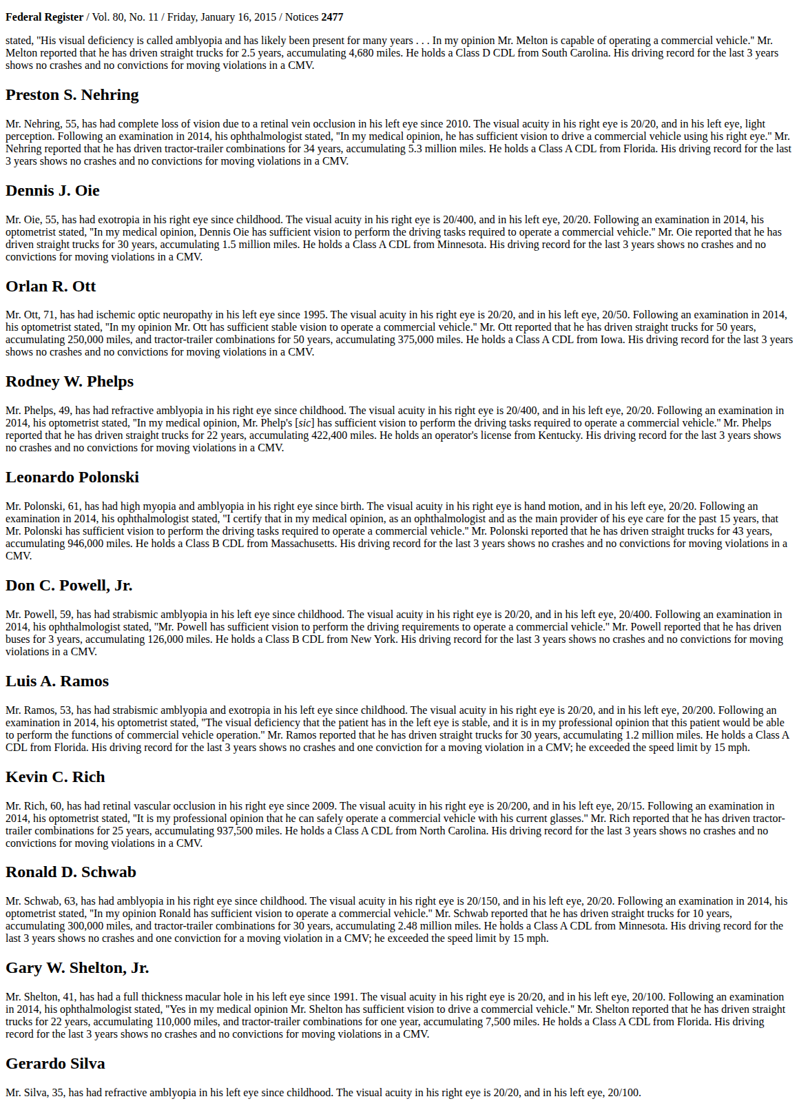Federal Register / Vol. 80, No. 11 / Friday, January 16, 2015 / Notices 2477
stated, ''His visual deficiency is called amblyopia and has likely been present for many years . . . In my opinion Mr. Melton is capable of operating a commercial vehicle.'' Mr. Melton reported that he has driven straight trucks for 2.5 years, accumulating 4,680 miles. He holds a Class D CDL from South Carolina. His driving record for the last 3 years shows no crashes and no convictions for moving violations in a CMV.
Preston S. Nehring
Mr. Nehring, 55, has had complete loss of vision due to a retinal vein occlusion in his left eye since 2010. The visual acuity in his right eye is 20/20, and in his left eye, light perception. Following an examination in 2014, his ophthalmologist stated, ''In my medical opinion, he has sufficient vision to drive a commercial vehicle using his right eye.'' Mr. Nehring reported that he has driven tractor-trailer combinations for 34 years, accumulating 5.3 million miles. He holds a Class A CDL from Florida. His driving record for the last 3 years shows no crashes and no convictions for moving violations in a CMV.
Dennis J. Oie
Mr. Oie, 55, has had exotropia in his right eye since childhood. The visual acuity in his right eye is 20/400, and in his left eye, 20/20. Following an examination in 2014, his optometrist stated, ''In my medical opinion, Dennis Oie has sufficient vision to perform the driving tasks required to operate a commercial vehicle.'' Mr. Oie reported that he has driven straight trucks for 30 years, accumulating 1.5 million miles. He holds a Class A CDL from Minnesota. His driving record for the last 3 years shows no crashes and no convictions for moving violations in a CMV.
Orlan R. Ott
Mr. Ott, 71, has had ischemic optic neuropathy in his left eye since 1995. The visual acuity in his right eye is 20/20, and in his left eye, 20/50. Following an examination in 2014, his optometrist stated, ''In my opinion Mr. Ott has sufficient stable vision to operate a commercial vehicle.'' Mr. Ott reported that he has driven straight trucks for 50 years, accumulating 250,000 miles, and tractor-trailer combinations for 50 years, accumulating 375,000 miles. He holds a Class A CDL from Iowa. His driving record for the last 3 years shows no crashes and no convictions for moving violations in a CMV.
Rodney W. Phelps
Mr. Phelps, 49, has had refractive amblyopia in his right eye since childhood. The visual acuity in his right eye is 20/400, and in his left eye, 20/20. Following an examination in 2014, his optometrist stated, ''In my medical opinion, Mr. Phelp's [sic] has sufficient vision to perform the driving tasks required to operate a commercial vehicle.'' Mr. Phelps reported that he has driven straight trucks for 22 years, accumulating 422,400 miles. He holds an operator's license from Kentucky. His driving record for the last 3 years shows no crashes and no convictions for moving violations in a CMV.
Leonardo Polonski
Mr. Polonski, 61, has had high myopia and amblyopia in his right eye since birth. The visual acuity in his right eye is hand motion, and in his left eye, 20/20. Following an examination in 2014, his ophthalmologist stated, ''I certify that in my medical opinion, as an ophthalmologist and as the main provider of his eye care for the past 15 years, that Mr. Polonski has sufficient vision to perform the driving tasks required to operate a commercial vehicle.'' Mr. Polonski reported that he has driven straight trucks for 43 years, accumulating 946,000 miles. He holds a Class B CDL from Massachusetts. His driving record for the last 3 years shows no crashes and no convictions for moving violations in a CMV.
Don C. Powell, Jr.
Mr. Powell, 59, has had strabismic amblyopia in his left eye since childhood. The visual acuity in his right eye is 20/20, and in his left eye, 20/400. Following an examination in 2014, his ophthalmologist stated, ''Mr. Powell has sufficient vision to perform the driving requirements to operate a commercial vehicle.'' Mr. Powell reported that he has driven buses for 3 years, accumulating 126,000 miles. He holds a Class B CDL from New York. His driving record for the last 3 years shows no crashes and no convictions for moving violations in a CMV.
Luis A. Ramos
Mr. Ramos, 53, has had strabismic amblyopia and exotropia in his left eye since childhood. The visual acuity in his right eye is 20/20, and in his left eye, 20/200. Following an examination in 2014, his optometrist stated, ''The visual deficiency that the patient has in the left eye is stable, and it is in my professional opinion that this patient would be able to perform the functions of commercial vehicle operation.'' Mr. Ramos reported that he has driven straight trucks for 30 years, accumulating 1.2 million miles. He holds a Class A CDL from Florida. His driving record for the last 3 years shows no crashes and one conviction for a moving violation in a CMV; he exceeded the speed limit by 15 mph.
Kevin C. Rich
Mr. Rich, 60, has had retinal vascular occlusion in his right eye since 2009. The visual acuity in his right eye is 20/200, and in his left eye, 20/15. Following an examination in 2014, his optometrist stated, ''It is my professional opinion that he can safely operate a commercial vehicle with his current glasses.'' Mr. Rich reported that he has driven tractor-trailer combinations for 25 years, accumulating 937,500 miles. He holds a Class A CDL from North Carolina. His driving record for the last 3 years shows no crashes and no convictions for moving violations in a CMV.
Ronald D. Schwab
Mr. Schwab, 63, has had amblyopia in his right eye since childhood. The visual acuity in his right eye is 20/150, and in his left eye, 20/20. Following an examination in 2014, his optometrist stated, ''In my opinion Ronald has sufficient vision to operate a commercial vehicle.'' Mr. Schwab reported that he has driven straight trucks for 10 years, accumulating 300,000 miles, and tractor-trailer combinations for 30 years, accumulating 2.48 million miles. He holds a Class A CDL from Minnesota. His driving record for the last 3 years shows no crashes and one conviction for a moving violation in a CMV; he exceeded the speed limit by 15 mph.
Gary W. Shelton, Jr.
Mr. Shelton, 41, has had a full thickness macular hole in his left eye since 1991. The visual acuity in his right eye is 20/20, and in his left eye, 20/100. Following an examination in 2014, his ophthalmologist stated, ''Yes in my medical opinion Mr. Shelton has sufficient vision to drive a commercial vehicle.'' Mr. Shelton reported that he has driven straight trucks for 22 years, accumulating 110,000 miles, and tractor-trailer combinations for one year, accumulating 7,500 miles. He holds a Class A CDL from Florida. His driving record for the last 3 years shows no crashes and no convictions for moving violations in a CMV.
Gerardo Silva
Mr. Silva, 35, has had refractive amblyopia in his left eye since childhood. The visual acuity in his right eye is 20/20, and in his left eye, 20/100.